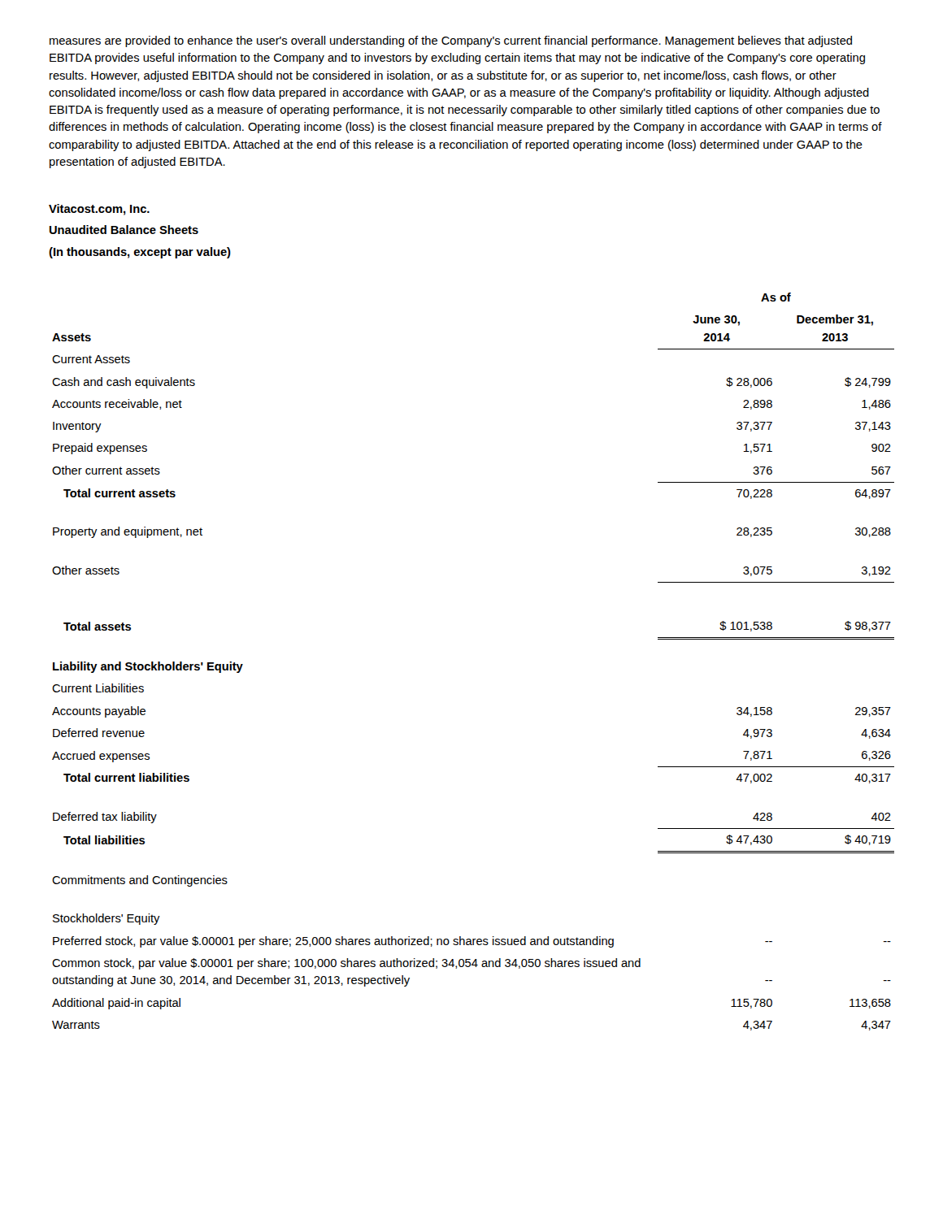measures are provided to enhance the user's overall understanding of the Company's current financial performance. Management believes that adjusted EBITDA provides useful information to the Company and to investors by excluding certain items that may not be indicative of the Company's core operating results. However, adjusted EBITDA should not be considered in isolation, or as a substitute for, or as superior to, net income/loss, cash flows, or other consolidated income/loss or cash flow data prepared in accordance with GAAP, or as a measure of the Company's profitability or liquidity. Although adjusted EBITDA is frequently used as a measure of operating performance, it is not necessarily comparable to other similarly titled captions of other companies due to differences in methods of calculation. Operating income (loss) is the closest financial measure prepared by the Company in accordance with GAAP in terms of comparability to adjusted EBITDA. Attached at the end of this release is a reconciliation of reported operating income (loss) determined under GAAP to the presentation of adjusted EBITDA.
Vitacost.com, Inc.
Unaudited Balance Sheets
(In thousands, except par value)
| | As of |
| Assets | June 30, 2014 | December 31, 2013 |
| Current Assets | | |
| Cash and cash equivalents | $ 28,006 | $ 24,799 |
| Accounts receivable, net | 2,898 | 1,486 |
| Inventory | 37,377 | 37,143 |
| Prepaid expenses | 1,571 | 902 |
| Other current assets | 376 | 567 |
| Total current assets | 70,228 | 64,897 |
| Property and equipment, net | 28,235 | 30,288 |
| Other assets | 3,075 | 3,192 |
| Total assets | $ 101,538 | $ 98,377 |
| Liability and Stockholders' Equity | | |
| Current Liabilities | | |
| Accounts payable | 34,158 | 29,357 |
| Deferred revenue | 4,973 | 4,634 |
| Accrued expenses | 7,871 | 6,326 |
| Total current liabilities | 47,002 | 40,317 |
| Deferred tax liability | 428 | 402 |
| Total liabilities | $ 47,430 | $ 40,719 |
| Commitments and Contingencies | | |
| Stockholders' Equity | | |
| Preferred stock, par value $.00001 per share; 25,000 shares authorized; no shares issued and outstanding | -- | -- |
| Common stock, par value $.00001 per share; 100,000 shares authorized; 34,054 and 34,050 shares issued and outstanding at June 30, 2014, and December 31, 2013, respectively | -- | -- |
| Additional paid-in capital | 115,780 | 113,658 |
| Warrants | 4,347 | 4,347 |